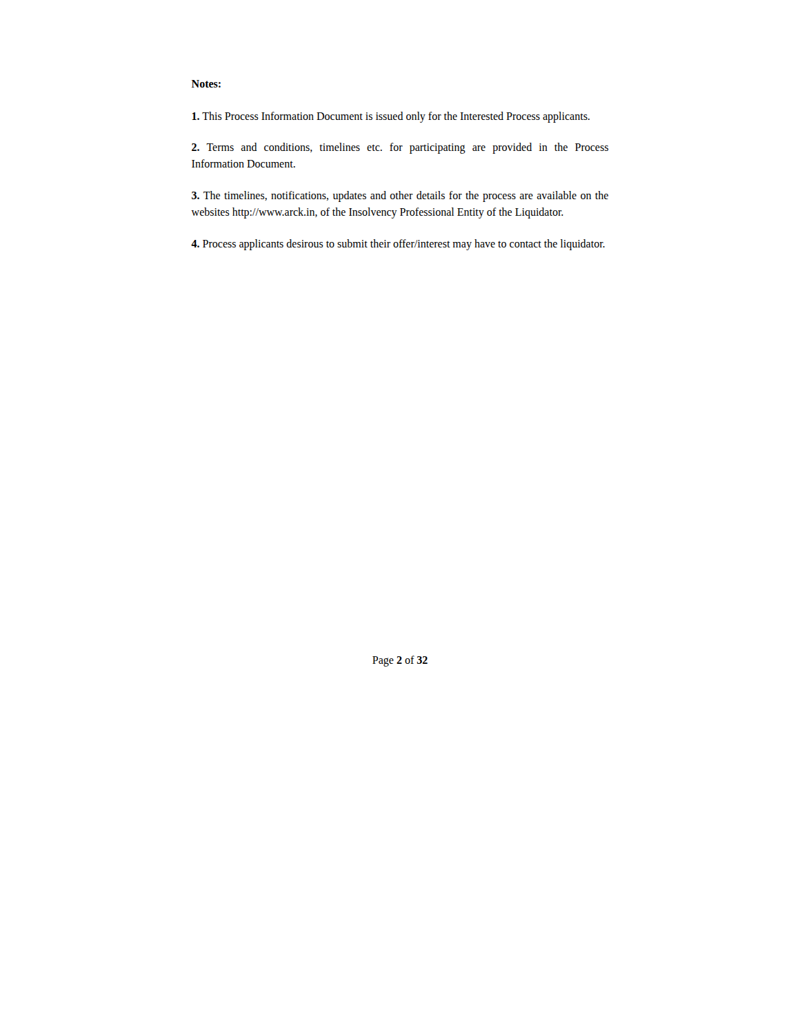Notes:
1. This Process Information Document is issued only for the Interested Process applicants.
2. Terms and conditions, timelines etc. for participating are provided in the Process Information Document.
3. The timelines, notifications, updates and other details for the process are available on the websites http://www.arck.in, of the Insolvency Professional Entity of the Liquidator.
4. Process applicants desirous to submit their offer/interest may have to contact the liquidator.
Page 2 of 32